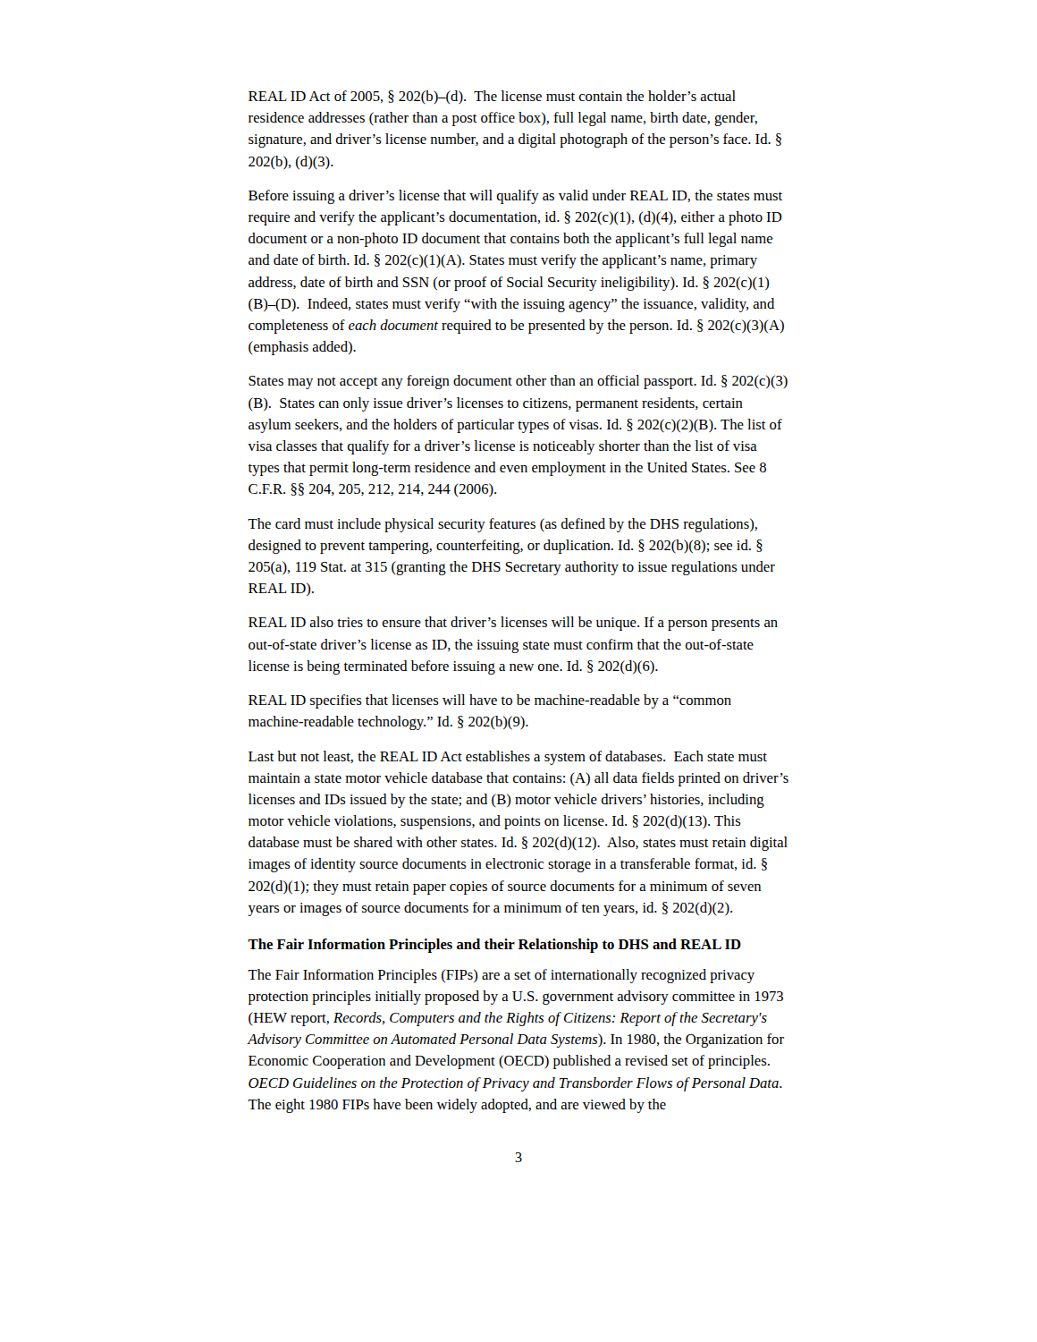REAL ID Act of 2005, § 202(b)–(d). The license must contain the holder’s actual residence addresses (rather than a post office box), full legal name, birth date, gender, signature, and driver’s license number, and a digital photograph of the person’s face. Id. § 202(b), (d)(3).
Before issuing a driver’s license that will qualify as valid under REAL ID, the states must require and verify the applicant’s documentation, id. § 202(c)(1), (d)(4), either a photo ID document or a non-photo ID document that contains both the applicant’s full legal name and date of birth. Id. § 202(c)(1)(A). States must verify the applicant’s name, primary address, date of birth and SSN (or proof of Social Security ineligibility). Id. § 202(c)(1)(B)–(D). Indeed, states must verify “with the issuing agency” the issuance, validity, and completeness of each document required to be presented by the person. Id. § 202(c)(3)(A) (emphasis added).
States may not accept any foreign document other than an official passport. Id. § 202(c)(3)(B). States can only issue driver’s licenses to citizens, permanent residents, certain asylum seekers, and the holders of particular types of visas. Id. § 202(c)(2)(B). The list of visa classes that qualify for a driver’s license is noticeably shorter than the list of visa types that permit long-term residence and even employment in the United States. See 8 C.F.R. §§ 204, 205, 212, 214, 244 (2006).
The card must include physical security features (as defined by the DHS regulations), designed to prevent tampering, counterfeiting, or duplication. Id. § 202(b)(8); see id. § 205(a), 119 Stat. at 315 (granting the DHS Secretary authority to issue regulations under REAL ID).
REAL ID also tries to ensure that driver’s licenses will be unique. If a person presents an out-of-state driver’s license as ID, the issuing state must confirm that the out-of-state license is being terminated before issuing a new one. Id. § 202(d)(6).
REAL ID specifies that licenses will have to be machine-readable by a “common machine-readable technology.” Id. § 202(b)(9).
Last but not least, the REAL ID Act establishes a system of databases. Each state must maintain a state motor vehicle database that contains: (A) all data fields printed on driver’s licenses and IDs issued by the state; and (B) motor vehicle drivers’ histories, including motor vehicle violations, suspensions, and points on license. Id. § 202(d)(13). This database must be shared with other states. Id. § 202(d)(12). Also, states must retain digital images of identity source documents in electronic storage in a transferable format, id. § 202(d)(1); they must retain paper copies of source documents for a minimum of seven years or images of source documents for a minimum of ten years, id. § 202(d)(2).
The Fair Information Principles and their Relationship to DHS and REAL ID
The Fair Information Principles (FIPs) are a set of internationally recognized privacy protection principles initially proposed by a U.S. government advisory committee in 1973 (HEW report, Records, Computers and the Rights of Citizens: Report of the Secretary's Advisory Committee on Automated Personal Data Systems). In 1980, the Organization for Economic Cooperation and Development (OECD) published a revised set of principles. OECD Guidelines on the Protection of Privacy and Transborder Flows of Personal Data. The eight 1980 FIPs have been widely adopted, and are viewed by the
3